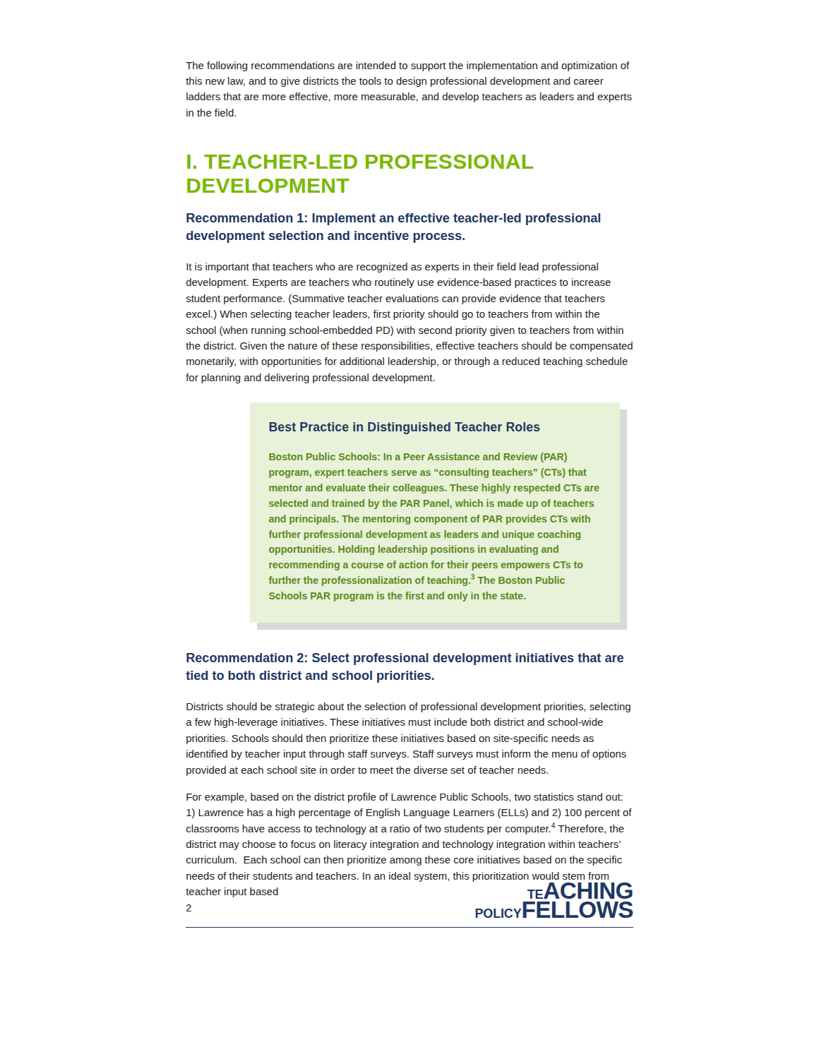The following recommendations are intended to support the implementation and optimization of this new law, and to give districts the tools to design professional development and career ladders that are more effective, more measurable, and develop teachers as leaders and experts in the field.
I. TEACHER-LED PROFESSIONAL DEVELOPMENT
Recommendation 1: Implement an effective teacher-led professional development selection and incentive process.
It is important that teachers who are recognized as experts in their field lead professional development. Experts are teachers who routinely use evidence-based practices to increase student performance. (Summative teacher evaluations can provide evidence that teachers excel.) When selecting teacher leaders, first priority should go to teachers from within the school (when running school-embedded PD) with second priority given to teachers from within the district. Given the nature of these responsibilities, effective teachers should be compensated monetarily, with opportunities for additional leadership, or through a reduced teaching schedule for planning and delivering professional development.
Best Practice in Distinguished Teacher Roles
Boston Public Schools: In a Peer Assistance and Review (PAR) program, expert teachers serve as “consulting teachers” (CTs) that mentor and evaluate their colleagues. These highly respected CTs are selected and trained by the PAR Panel, which is made up of teachers and principals. The mentoring component of PAR provides CTs with further professional development as leaders and unique coaching opportunities. Holding leadership positions in evaluating and recommending a course of action for their peers empowers CTs to further the professionalization of teaching.3 The Boston Public Schools PAR program is the first and only in the state.
Recommendation 2: Select professional development initiatives that are tied to both district and school priorities.
Districts should be strategic about the selection of professional development priorities, selecting a few high-leverage initiatives. These initiatives must include both district and school-wide priorities. Schools should then prioritize these initiatives based on site-specific needs as identified by teacher input through staff surveys. Staff surveys must inform the menu of options provided at each school site in order to meet the diverse set of teacher needs.
For example, based on the district profile of Lawrence Public Schools, two statistics stand out: 1) Lawrence has a high percentage of English Language Learners (ELLs) and 2) 100 percent of classrooms have access to technology at a ratio of two students per computer.4 Therefore, the district may choose to focus on literacy integration and technology integration within teachers’ curriculum. Each school can then prioritize among these core initiatives based on the specific needs of their students and teachers. In an ideal system, this prioritization would stem from teacher input based
2
TEACHING POLICYFELLOWS